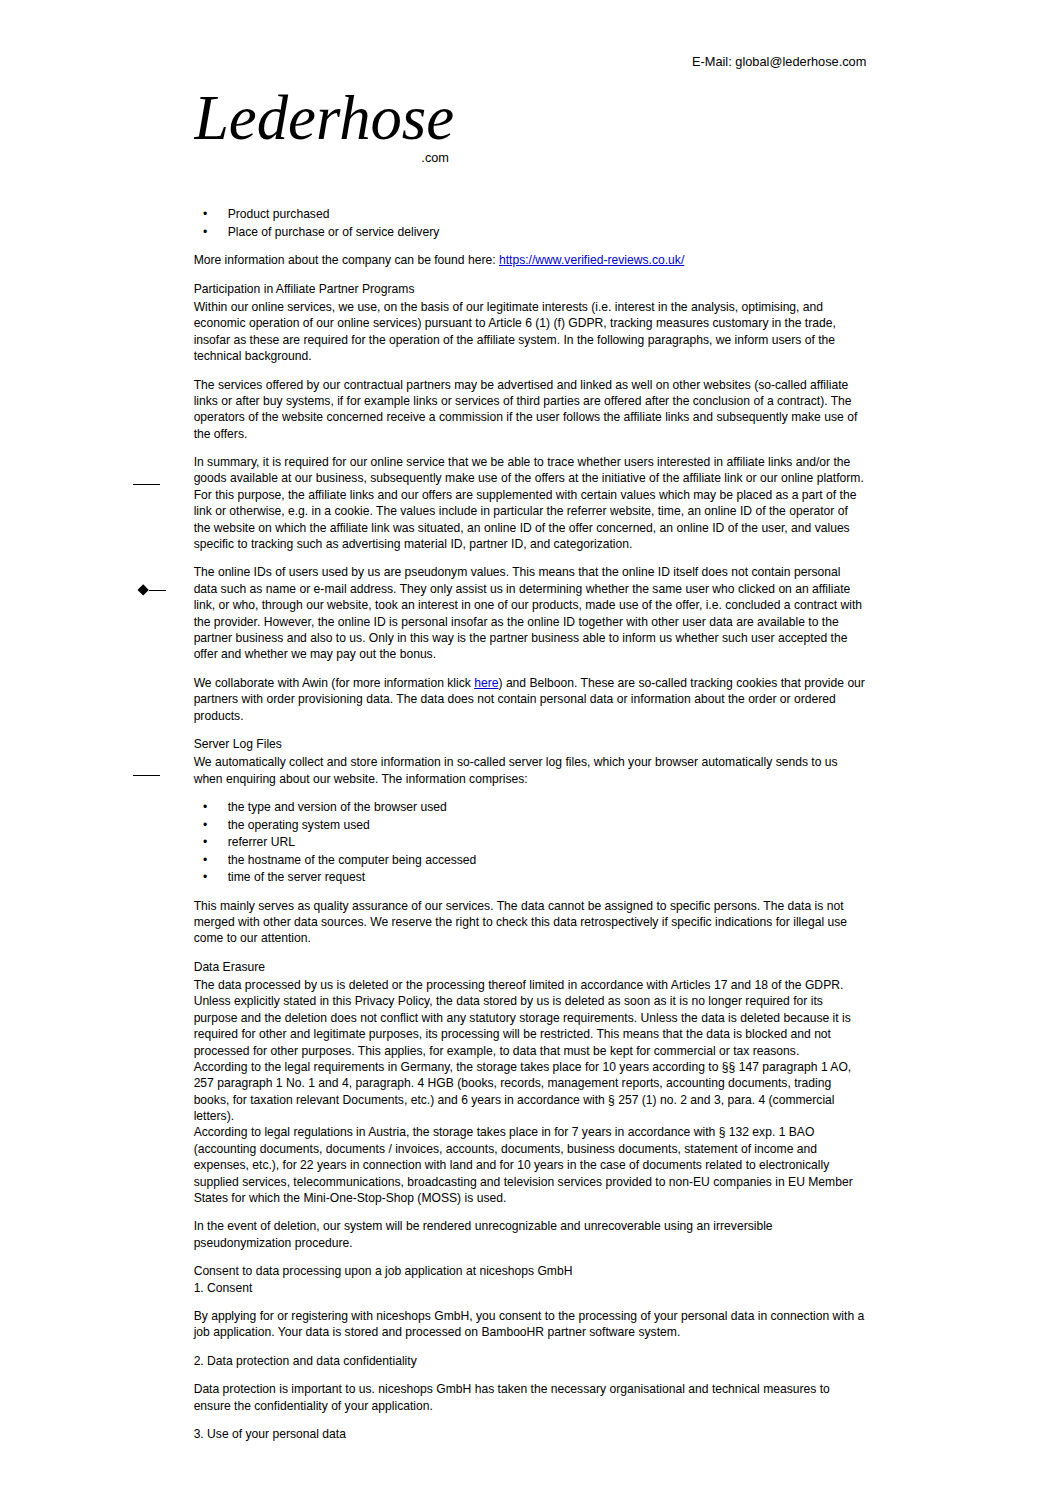E-Mail: global@lederhose.com
Product purchased
Place of purchase or of service delivery
More information about the company can be found here: https://www.verified-reviews.co.uk/
Participation in Affiliate Partner Programs
Within our online services, we use, on the basis of our legitimate interests (i.e. interest in the analysis, optimising, and economic operation of our online services) pursuant to Article 6 (1) (f) GDPR, tracking measures customary in the trade, insofar as these are required for the operation of the affiliate system. In the following paragraphs, we inform users of the technical background.
The services offered by our contractual partners may be advertised and linked as well on other websites (so-called affiliate links or after buy systems, if for example links or services of third parties are offered after the conclusion of a contract). The operators of the website concerned receive a commission if the user follows the affiliate links and subsequently make use of the offers.
In summary, it is required for our online service that we be able to trace whether users interested in affiliate links and/or the goods available at our business, subsequently make use of the offers at the initiative of the affiliate link or our online platform. For this purpose, the affiliate links and our offers are supplemented with certain values which may be placed as a part of the link or otherwise, e.g. in a cookie. The values include in particular the referrer website, time, an online ID of the operator of the website on which the affiliate link was situated, an online ID of the offer concerned, an online ID of the user, and values specific to tracking such as advertising material ID, partner ID, and categorization.
The online IDs of users used by us are pseudonym values. This means that the online ID itself does not contain personal data such as name or e-mail address. They only assist us in determining whether the same user who clicked on an affiliate link, or who, through our website, took an interest in one of our products, made use of the offer, i.e. concluded a contract with the provider. However, the online ID is personal insofar as the online ID together with other user data are available to the partner business and also to us. Only in this way is the partner business able to inform us whether such user accepted the offer and whether we may pay out the bonus.
We collaborate with Awin (for more information klick here) and Belboon. These are so-called tracking cookies that provide our partners with order provisioning data. The data does not contain personal data or information about the order or ordered products.
Server Log Files
We automatically collect and store information in so-called server log files, which your browser automatically sends to us when enquiring about our website. The information comprises:
the type and version of the browser used
the operating system used
referrer URL
the hostname of the computer being accessed
time of the server request
This mainly serves as quality assurance of our services. The data cannot be assigned to specific persons. The data is not merged with other data sources. We reserve the right to check this data retrospectively if specific indications for illegal use come to our attention.
Data Erasure
The data processed by us is deleted or the processing thereof limited in accordance with Articles 17 and 18 of the GDPR. Unless explicitly stated in this Privacy Policy, the data stored by us is deleted as soon as it is no longer required for its purpose and the deletion does not conflict with any statutory storage requirements. Unless the data is deleted because it is required for other and legitimate purposes, its processing will be restricted. This means that the data is blocked and not processed for other purposes. This applies, for example, to data that must be kept for commercial or tax reasons.
According to the legal requirements in Germany, the storage takes place for 10 years according to §§ 147 paragraph 1 AO, 257 paragraph 1 No. 1 and 4, paragraph. 4 HGB (books, records, management reports, accounting documents, trading books, for taxation relevant Documents, etc.) and 6 years in accordance with § 257 (1) no. 2 and 3, para. 4 (commercial letters).
According to legal regulations in Austria, the storage takes place in for 7 years in accordance with § 132 exp. 1 BAO (accounting documents, documents / invoices, accounts, documents, business documents, statement of income and expenses, etc.), for 22 years in connection with land and for 10 years in the case of documents related to electronically supplied services, telecommunications, broadcasting and television services provided to non-EU companies in EU Member States for which the Mini-One-Stop-Shop (MOSS) is used.
In the event of deletion, our system will be rendered unrecognizable and unrecoverable using an irreversible pseudonymization procedure.
Consent to data processing upon a job application at niceshops GmbH
1. Consent
By applying for or registering with niceshops GmbH, you consent to the processing of your personal data in connection with a job application. Your data is stored and processed on BambooHR partner software system.
2. Data protection and data confidentiality
Data protection is important to us. niceshops GmbH has taken the necessary organisational and technical measures to ensure the confidentiality of your application.
3. Use of your personal data